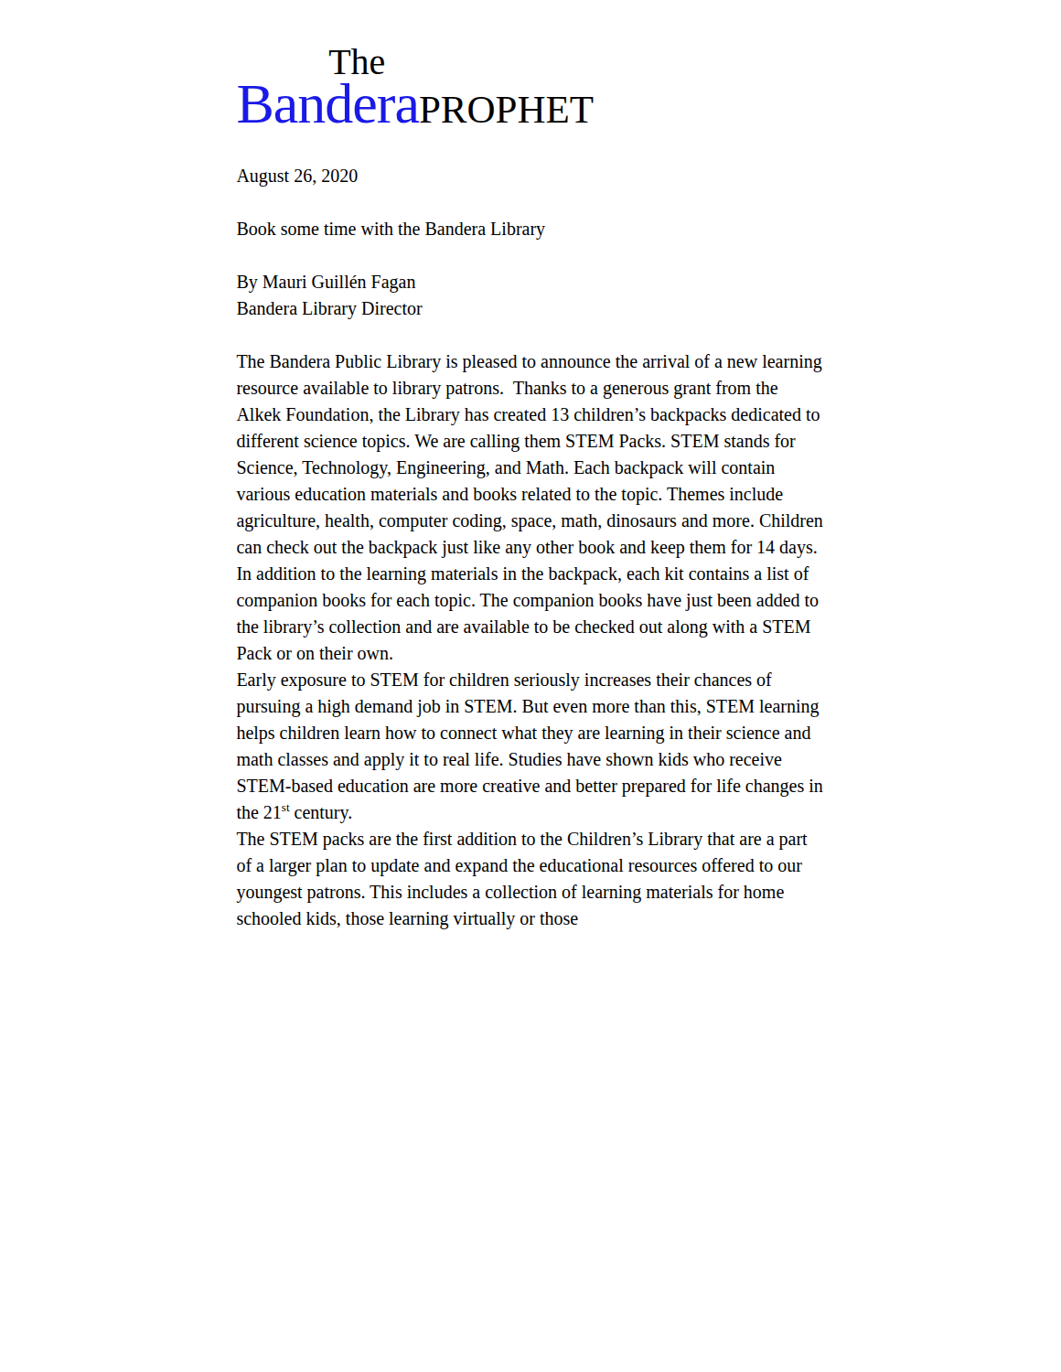The Bandera Prophet
August 26, 2020
Book some time with the Bandera Library
By Mauri Guillén Fagan Bandera Library Director
The Bandera Public Library is pleased to announce the arrival of a new learning resource available to library patrons. Thanks to a generous grant from the Alkek Foundation, the Library has created 13 children’s backpacks dedicated to different science topics. We are calling them STEM Packs. STEM stands for Science, Technology, Engineering, and Math. Each backpack will contain various education materials and books related to the topic. Themes include agriculture, health, computer coding, space, math, dinosaurs and more. Children can check out the backpack just like any other book and keep them for 14 days. In addition to the learning materials in the backpack, each kit contains a list of companion books for each topic. The companion books have just been added to the library’s collection and are available to be checked out along with a STEM Pack or on their own.
Early exposure to STEM for children seriously increases their chances of pursuing a high demand job in STEM. But even more than this, STEM learning helps children learn how to connect what they are learning in their science and math classes and apply it to real life. Studies have shown kids who receive STEM-based education are more creative and better prepared for life changes in the 21st century.
The STEM packs are the first addition to the Children’s Library that are a part of a larger plan to update and expand the educational resources offered to our youngest patrons. This includes a collection of learning materials for home schooled kids, those learning virtually or those